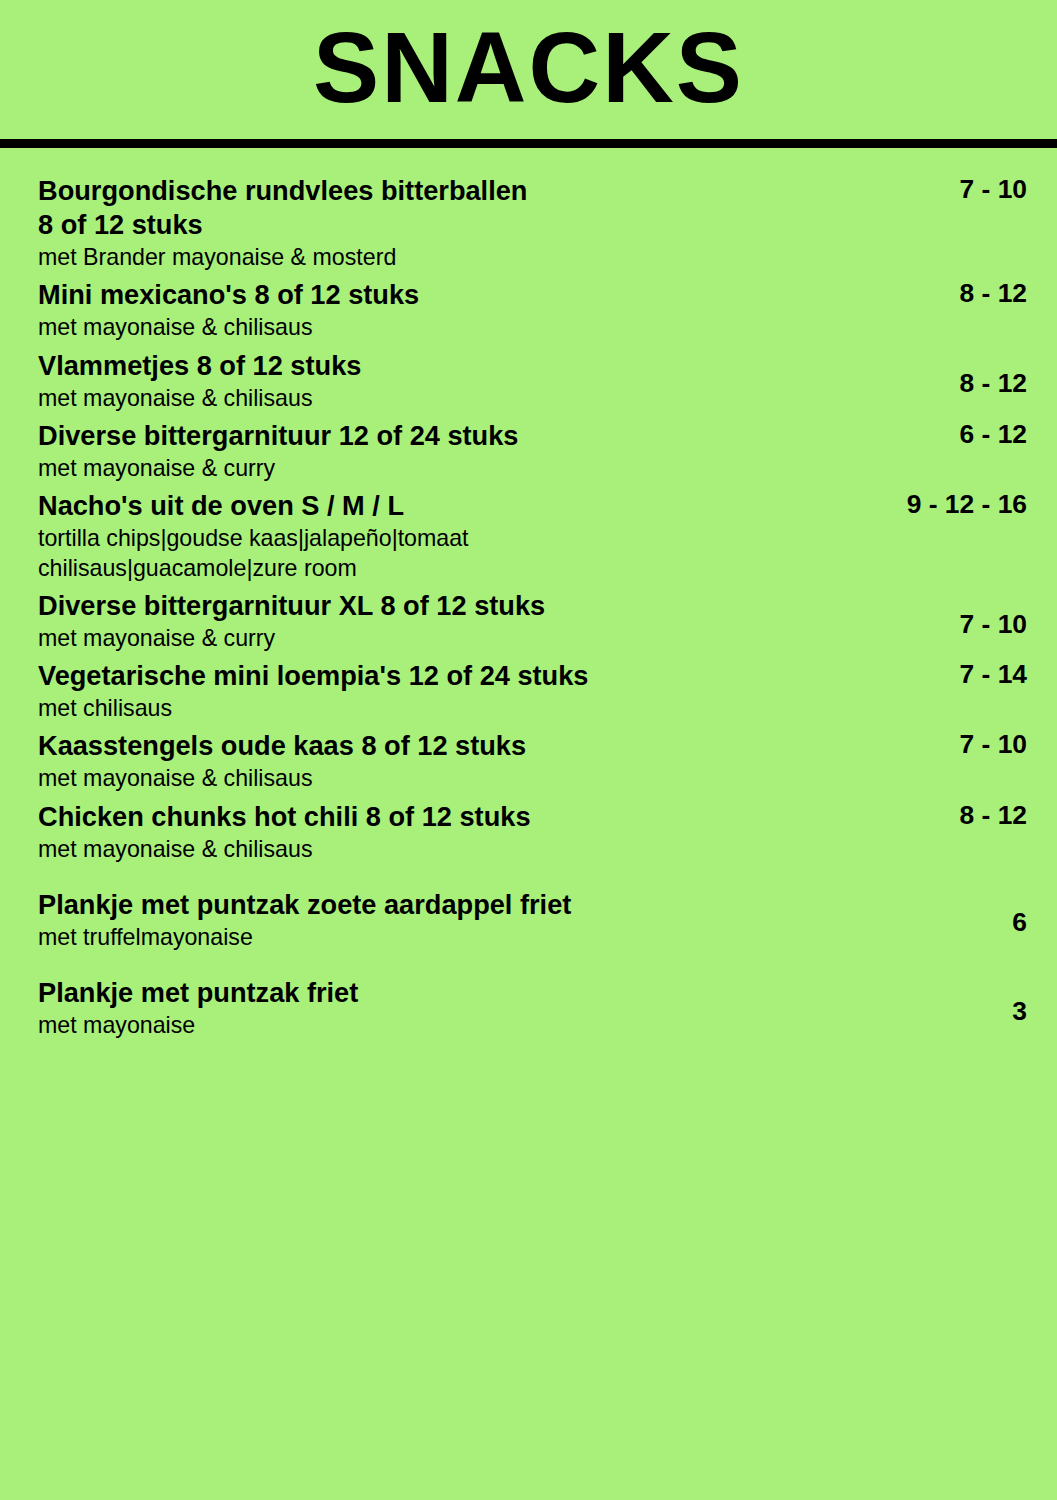Snacks
| Bourgondische rundvlees bitterballen 8 of 12 stuks met Brander mayonaise & mosterd | 7 - 10 |
| Mini mexicano's 8 of 12 stuks met mayonaise & chilisaus | 8 - 12 |
| Vlammetjes 8 of 12 stuks met mayonaise & chilisaus | 8 - 12 |
| Diverse bittergarnituur 12 of 24 stuks met mayonaise & curry | 6 - 12 |
| Nacho's uit de oven S / M / L tortilla chips/goudse kaas/jalapeño/tomaat chilisaus/guacamole/zure room | 9 - 12 - 16 |
| Diverse bittergarnituur XL 8 of 12 stuks met mayonaise & curry | 7 - 10 |
| Vegetarische mini loempia's 12 of 24 stuks met chilisaus | 7 - 14 |
| Kaasstengels oude kaas 8 of 12 stuks met mayonaise & chilisaus | 7 - 10 |
| Chicken chunks hot chili 8 of 12 stuks met mayonaise & chilisaus | 8 - 12 |
| Plankje met puntzak zoete aardappel friet met truffelmayonaise | 6 |
| Plankje met puntzak friet met mayonaise | 3 |